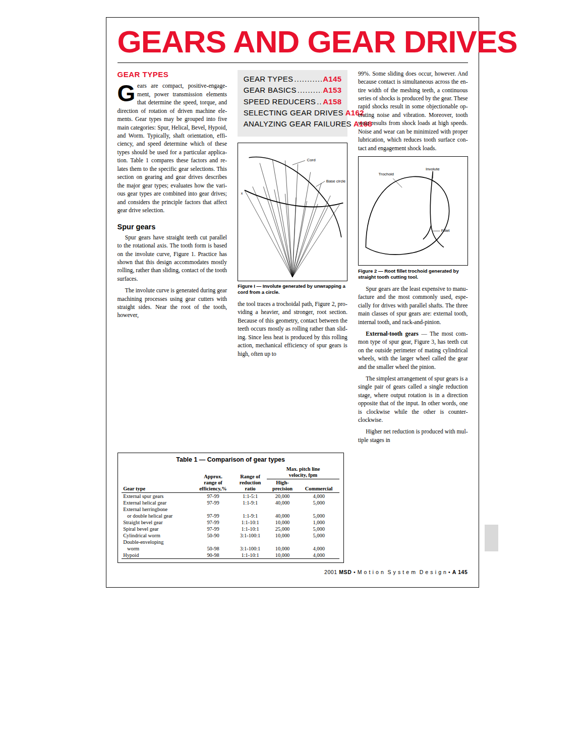GEARS AND GEAR DRIVES
GEAR TYPES
Gears are compact, positive-engagement, power transmission elements that determine the speed, torque, and direction of rotation of driven machine elements. Gear types may be grouped into five main categories: Spur, Helical, Bevel, Hypoid, and Worm. Typically, shaft orientation, efficiency, and speed determine which of these types should be used for a particular application. Table 1 compares these factors and relates them to the specific gear selections. This section on gearing and gear drives describes the major gear types; evaluates how the various gear types are combined into gear drives; and considers the principle factors that affect gear drive selection.
Spur gears
Spur gears have straight teeth cut parallel to the rotational axis. The tooth form is based on the involute curve, Figure 1. Practice has shown that this design accommodates mostly rolling, rather than sliding, contact of the tooth surfaces.
The involute curve is generated during gear machining processes using gear cutters with straight sides. Near the root of the tooth, however,
GEAR TYPES....................................................... A145
GEAR BASICS.................................................... A153
SPEED REDUCERS........................................... A158
SELECTING GEAR DRIVES................................ A162
ANALYZING GEAR FAILURES........................... A168
Cord Base circle x
Figure I — Involute generated by unwrapping a cord from a circle.
the tool traces a trochoidal path, Figure 2, providing a heavier, and stronger, root section. Because of this geometry, contact between the teeth occurs mostly as rolling rather than sliding. Since less heat is produced by this rolling action, mechanical efficiency of spur gears is high, often up to
99%. Some sliding does occur, however. And because contact is simultaneous across the entire width of the meshing teeth, a continuous series of shocks is produced by the gear. These rapid shocks result in some objectionable operating noise and vibration. Moreover, tooth wear results from shock loads at high speeds. Noise and wear can be minimized with proper lubrication, which reduces tooth surface contact and engagement shock loads.
Trochoid Involute Fillet
Figure 2 — Root fillet trochoid generated by straight tooth cutting tool.
Spur gears are the least expensive to manufacture and the most commonly used, especially for drives with parallel shafts. The three main classes of spur gears are: external tooth, internal tooth, and rack-and-pinion.
External-tooth gears — The most common type of spur gear, Figure 3, has teeth cut on the outside perimeter of mating cylindrical wheels, with the larger wheel called the gear and the smaller wheel the pinion.
The simplest arrangement of spur gears is a single pair of gears called a single reduction stage, where output rotation is in a direction opposite that of the input. In other words, one is clockwise while the other is counter-clockwise.
Higher net reduction is produced with multiple stages in
Table 1 — Comparison of gear types
| Gear type | Approx. range of efficiency,% | Range of reduction ratio | Max. pitch line velocity, fpm |
| --- | --- | --- | --- |
| High- precision | Commercial |
| External spur gears | 97-99 | 1:1-5:1 | 20,000 | 4,000 |
| External helical gear | 97-99 | 1:1-9:1 | 40,000 | 5,000 |
| External herringbone | | | | |
| or double helical gear | 97-99 | 1:1-9:1 | 40,000 | 5,000 |
| Straight bevel gear | 97-99 | 1:1-10:1 | 10,000 | 1,000 |
| Spiral bevel gear | 97-99 | 1:1-10:1 | 25,000 | 5,000 |
| Cylindrical worm | 50-90 | 3:1-100:1 | 10,000 | 5,000 |
| Double-enveloping | | | | |
| worm | 50-98 | 3:1-100:1 | 10,000 | 4,000 |
| Hypoid | 90-98 | 1:1-10:1 | 10,000 | 4,000 |
2001 MSD • M o t i o n S y s t e m D e s i g n • A 145